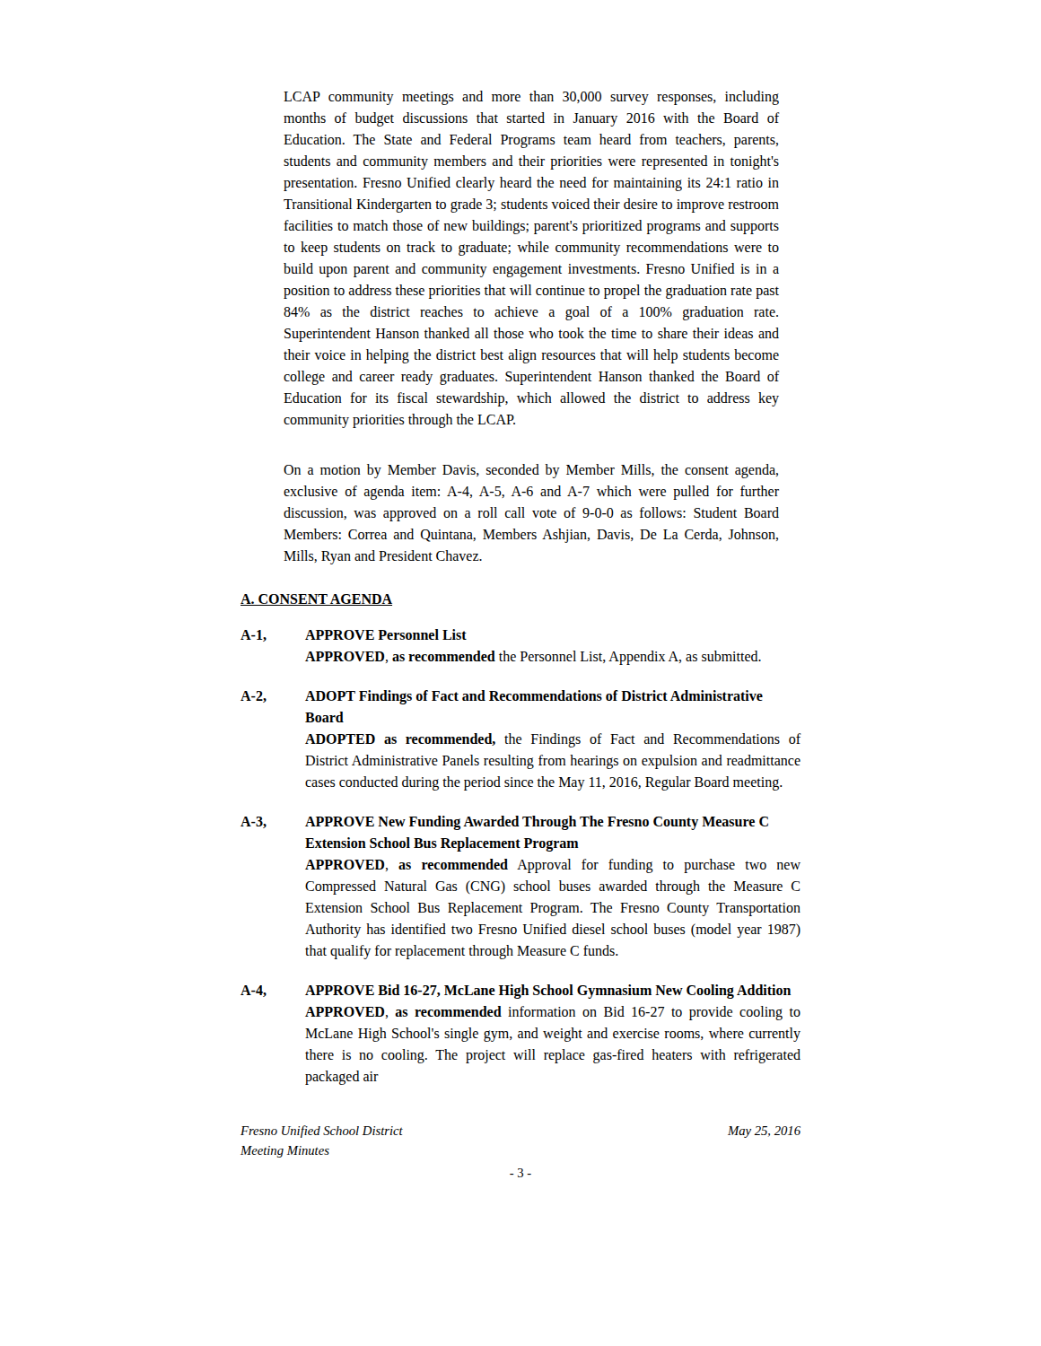LCAP community meetings and more than 30,000 survey responses, including months of budget discussions that started in January 2016 with the Board of Education. The State and Federal Programs team heard from teachers, parents, students and community members and their priorities were represented in tonight's presentation. Fresno Unified clearly heard the need for maintaining its 24:1 ratio in Transitional Kindergarten to grade 3; students voiced their desire to improve restroom facilities to match those of new buildings; parent's prioritized programs and supports to keep students on track to graduate; while community recommendations were to build upon parent and community engagement investments. Fresno Unified is in a position to address these priorities that will continue to propel the graduation rate past 84% as the district reaches to achieve a goal of a 100% graduation rate. Superintendent Hanson thanked all those who took the time to share their ideas and their voice in helping the district best align resources that will help students become college and career ready graduates. Superintendent Hanson thanked the Board of Education for its fiscal stewardship, which allowed the district to address key community priorities through the LCAP.
On a motion by Member Davis, seconded by Member Mills, the consent agenda, exclusive of agenda item: A-4, A-5, A-6 and A-7 which were pulled for further discussion, was approved on a roll call vote of 9-0-0 as follows: Student Board Members: Correa and Quintana, Members Ashjian, Davis, De La Cerda, Johnson, Mills, Ryan and President Chavez.
A. CONSENT AGENDA
A-1,
APPROVE Personnel List
APPROVED, as recommended the Personnel List, Appendix A, as submitted.
A-2,
ADOPT Findings of Fact and Recommendations of District Administrative Board
ADOPTED as recommended, the Findings of Fact and Recommendations of District Administrative Panels resulting from hearings on expulsion and readmittance cases conducted during the period since the May 11, 2016, Regular Board meeting.
A-3,
APPROVE New Funding Awarded Through The Fresno County Measure C Extension School Bus Replacement Program
APPROVED, as recommended Approval for funding to purchase two new Compressed Natural Gas (CNG) school buses awarded through the Measure C Extension School Bus Replacement Program. The Fresno County Transportation Authority has identified two Fresno Unified diesel school buses (model year 1987) that qualify for replacement through Measure C funds.
A-4,
APPROVE Bid 16-27, McLane High School Gymnasium New Cooling Addition
APPROVED, as recommended information on Bid 16-27 to provide cooling to McLane High School's single gym, and weight and exercise rooms, where currently there is no cooling. The project will replace gas-fired heaters with refrigerated packaged air
Fresno Unified School District May 25, 2016
Meeting Minutes
- 3 -